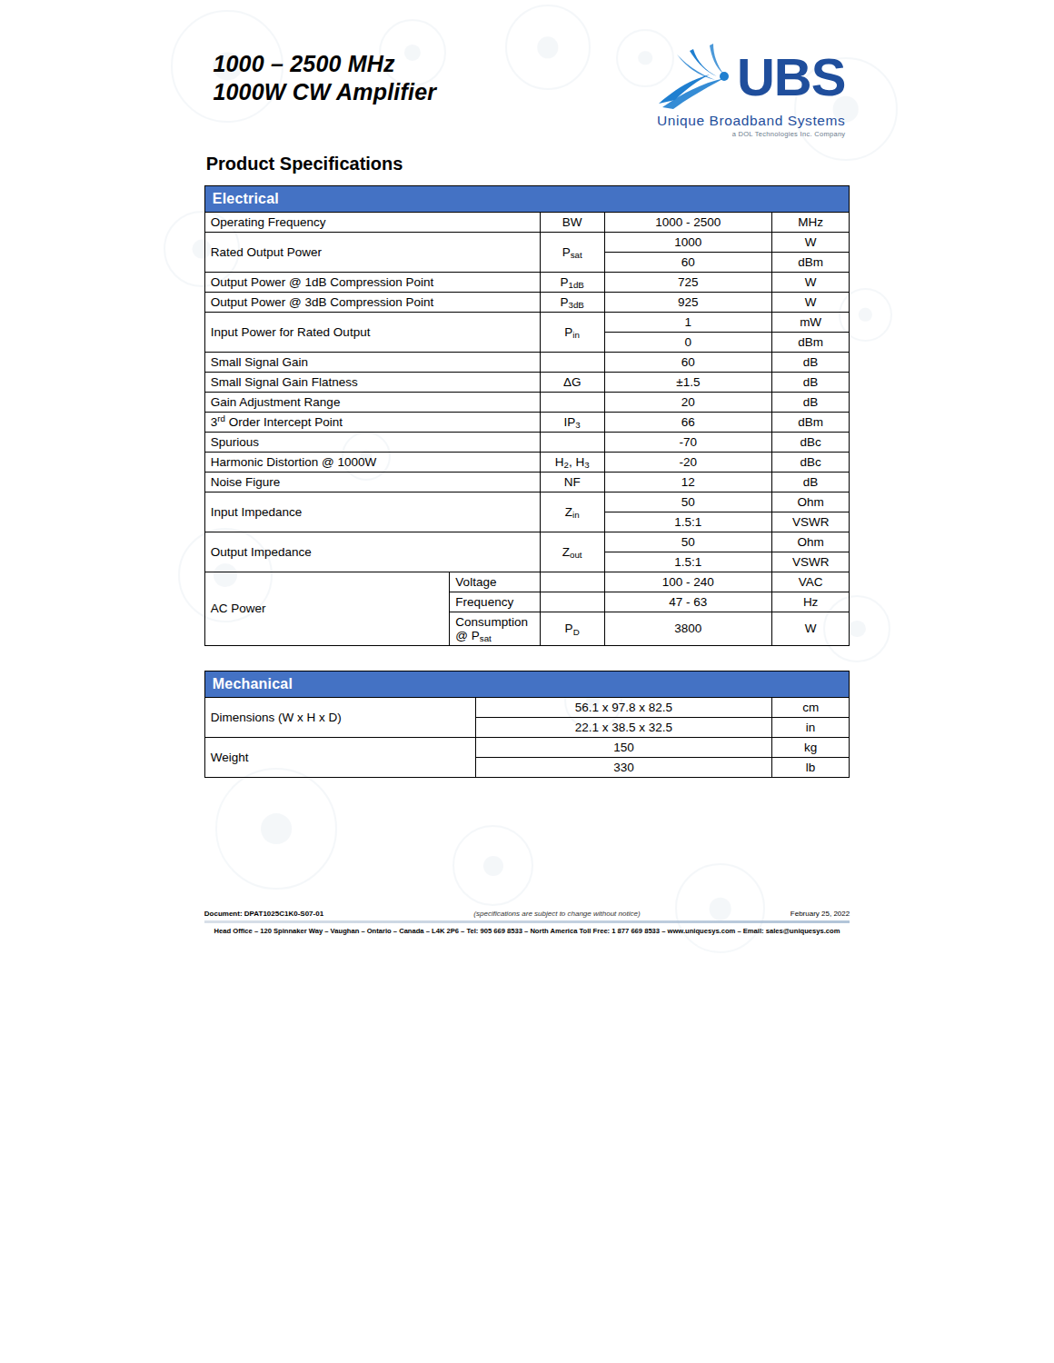1000 – 2500 MHz
1000W CW Amplifier
UBS
Unique Broadband Systems
a DOL Technologies Inc. Company
Product Specifications
| Electrical |
| --- |
| Operating Frequency | BW | 1000 - 2500 | MHz |
| Rated Output Power | P sat | 1000 | W |
| 60 | dBm |
| Output Power @ 1dB Compression Point | P 1dB | 725 | W |
| Output Power @ 3dB Compression Point | P 3dB | 925 | W |
| Input Power for Rated Output | P in | 1 | mW |
| 0 | dBm |
| Small Signal Gain | | 60 | dB |
| Small Signal Gain Flatness | ΔG | ±1.5 | dB |
| Gain Adjustment Range | | 20 | dB |
| 3 rd Order Intercept Point | IP 3 | 66 | dBm |
| Spurious | | -70 | dBc |
| Harmonic Distortion @ 1000W | H 2 , H 3 | -20 | dBc |
| Noise Figure | NF | 12 | dB |
| Input Impedance | Z in | 50 | Ohm |
| 1.5:1 | VSWR |
| Output Impedance | Z out | 50 | Ohm |
| 1.5:1 | VSWR |
| AC Power | Voltage | | 100 - 240 | VAC |
| Frequency | | 47 - 63 | Hz |
| Consumption @ P sat | P D | 3800 | W |
| Mechanical |
| --- |
| Dimensions (W x H x D) | 56.1 x 97.8 x 82.5 | cm |
| 22.1 x 38.5 x 32.5 | in |
| Weight | 150 | kg |
| 330 | lb |
Document: DPAT1025C1K0-S07-01
(specifications are subject to change without notice)
February 25, 2022
Head Office – 120 Spinnaker Way – Vaughan – Ontario – Canada – L4K 2P6 – Tel: 905 669 8533 – North America Toll Free: 1 877 669 8533 – www.uniquesys.com – Email: sales@uniquesys.com